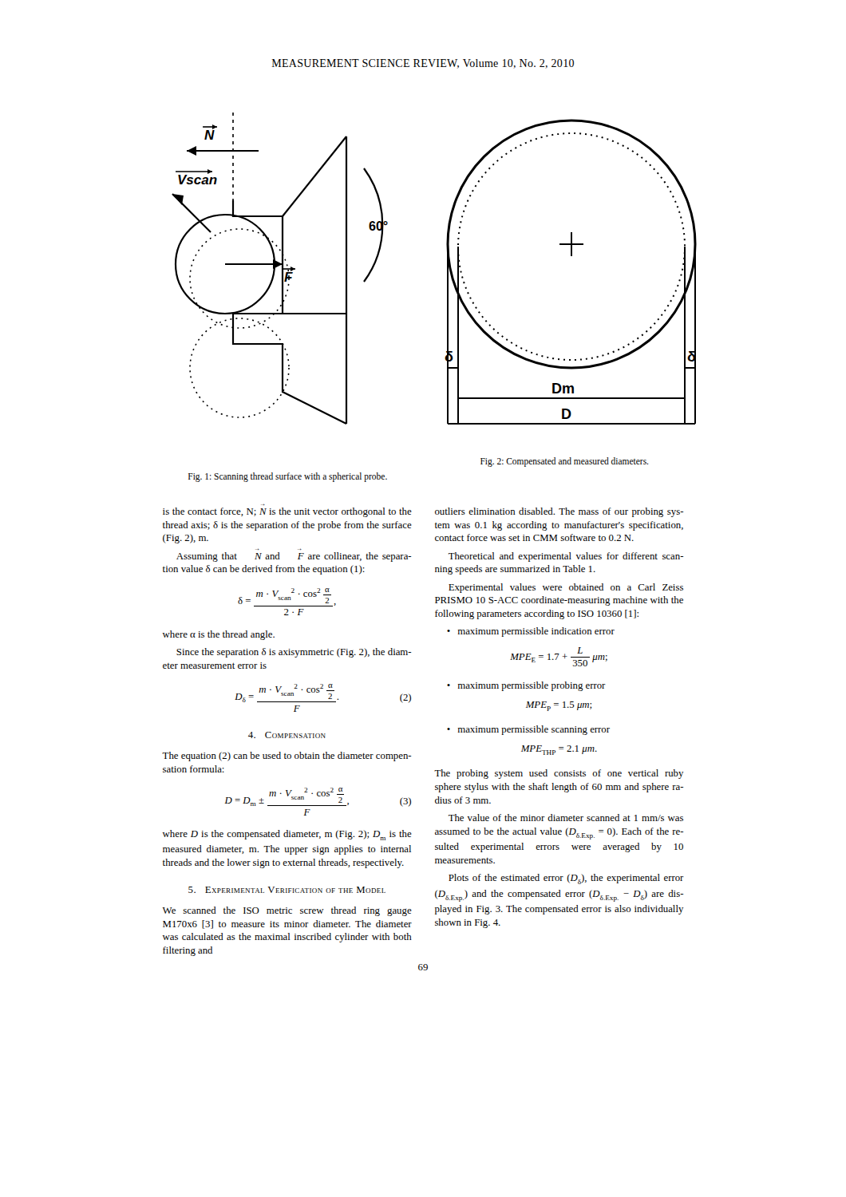MEASUREMENT SCIENCE REVIEW, Volume 10, No. 2, 2010
N Vscan F 60°
Fig. 1: Scanning thread surface with a spherical probe.
δ δ Dm D
Fig. 2: Compensated and measured diameters.
is the contact force, N; N is the unit vector orthogonal to the thread axis; δ is the separation of the probe from the surface (Fig. 2), m.
Assuming that N and F are collinear, the separation value δ can be derived from the equation (1):
δ = m · Vscan2 · cos2 α 22 · F,
where α is the thread angle.
Since the separation δ is axisymmetric (Fig. 2), the diameter measurement error is
Dδ = m · Vscan2 · cos2 α 2 F. (2)
4. Compensation
The equation (2) can be used to obtain the diameter compensation formula:
D = Dm ± m · Vscan2 · cos2 α 2 F, (3)
where D is the compensated diameter, m (Fig. 2); Dm is the measured diameter, m. The upper sign applies to internal threads and the lower sign to external threads, respectively.
5. Experimental Verification of the Model
We scanned the ISO metric screw thread ring gauge M170x6 [3] to measure its minor diameter. The diameter was calculated as the maximal inscribed cylinder with both filtering and
outliers elimination disabled. The mass of our probing system was 0.1 kg according to manufacturer's specification, contact force was set in CMM software to 0.2 N.
Theoretical and experimental values for different scanning speeds are summarized in Table 1.
Experimental values were obtained on a Carl Zeiss PRISMO 10 S-ACC coordinate-measuring machine with the following parameters according to ISO 10360 [1]:
maximum permissible indication error
MPEE = 1.7 + L 350 μm;
maximum permissible probing error
MPEP = 1.5 μm;
maximum permissible scanning error
MPETHP = 2.1 μm.
The probing system used consists of one vertical ruby sphere stylus with the shaft length of 60 mm and sphere radius of 3 mm.
The value of the minor diameter scanned at 1 mm/s was assumed to be the actual value (Dδ.Exp. = 0). Each of the resulted experimental errors were averaged by 10 measurements.
Plots of the estimated error (Dδ), the experimental error (Dδ.Exp.) and the compensated error (Dδ.Exp. − Dδ) are displayed in Fig. 3. The compensated error is also individually shown in Fig. 4.
69